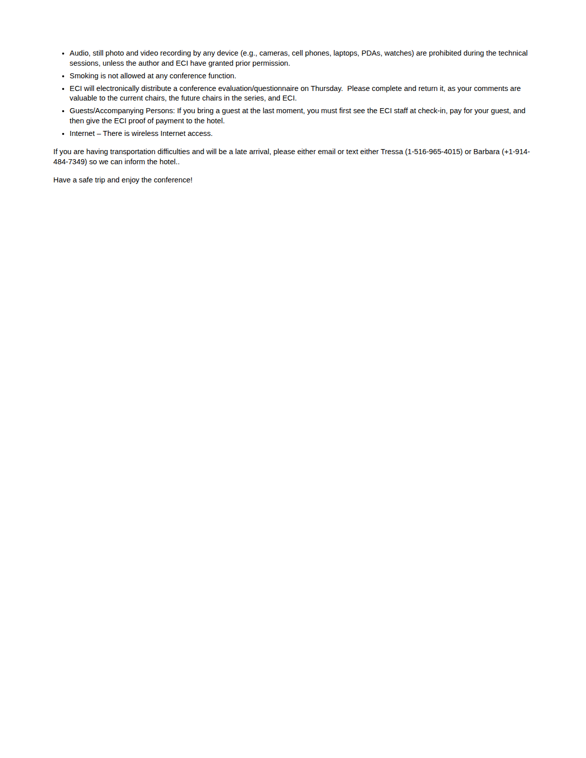Audio, still photo and video recording by any device (e.g., cameras, cell phones, laptops, PDAs, watches) are prohibited during the technical sessions, unless the author and ECI have granted prior permission.
Smoking is not allowed at any conference function.
ECI will electronically distribute a conference evaluation/questionnaire on Thursday. Please complete and return it, as your comments are valuable to the current chairs, the future chairs in the series, and ECI.
Guests/Accompanying Persons: If you bring a guest at the last moment, you must first see the ECI staff at check-in, pay for your guest, and then give the ECI proof of payment to the hotel.
Internet – There is wireless Internet access.
If you are having transportation difficulties and will be a late arrival, please either email or text either Tressa (1-516-965-4015) or Barbara (+1-914-484-7349) so we can inform the hotel..
Have a safe trip and enjoy the conference!